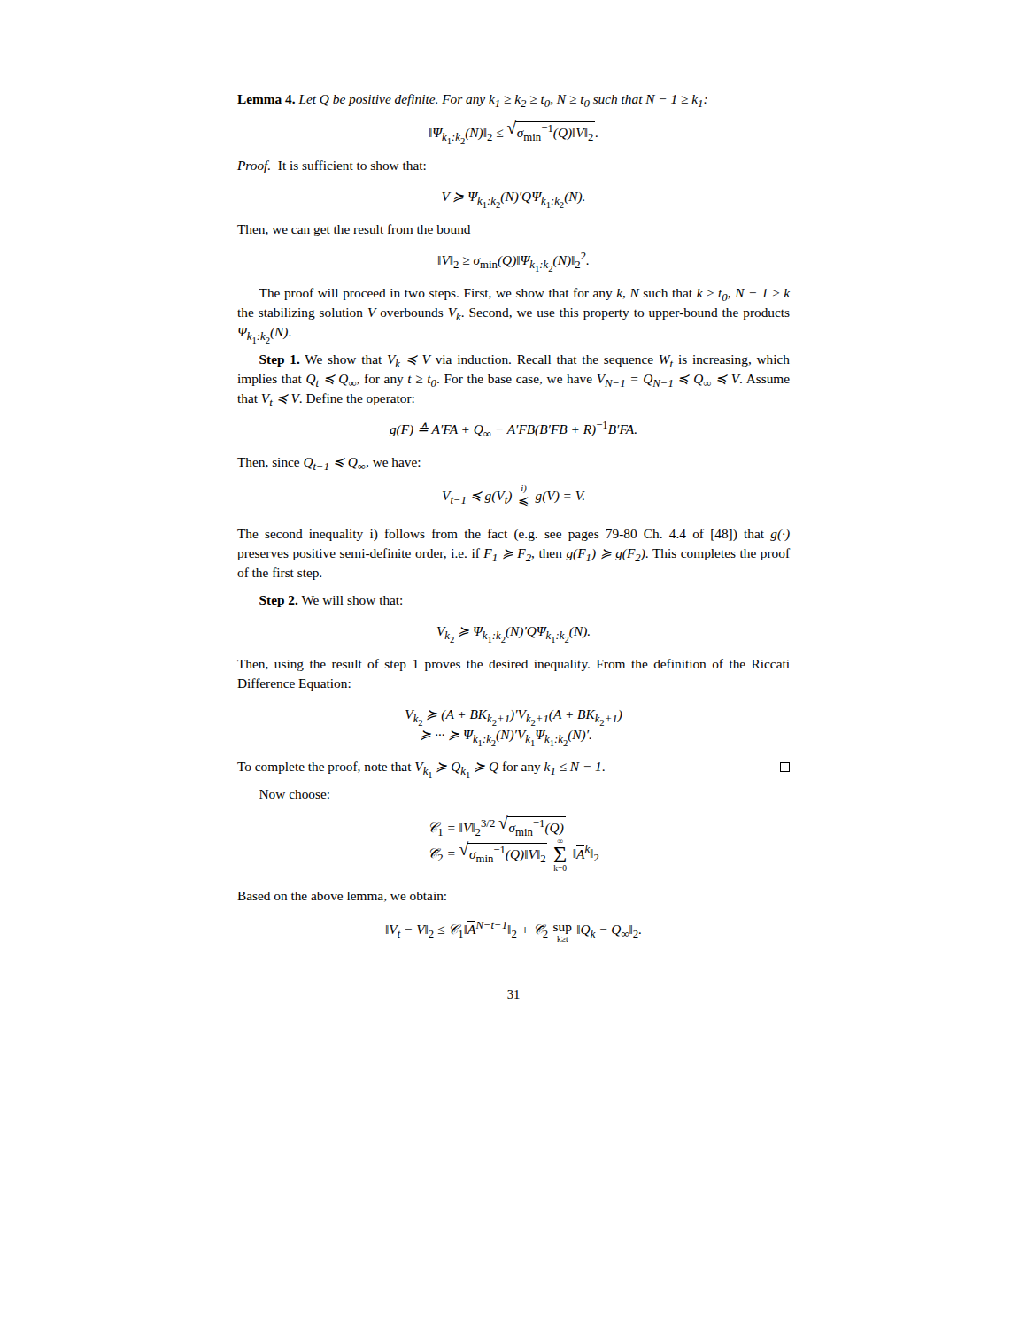Lemma 4. Let Q be positive definite. For any k1 ≥ k2 ≥ t0, N ≥ t0 such that N − 1 ≥ k1:
‖Ψk1:k2(N)‖2 ≤ σmin−1(Q)‖V‖2.
Proof. It is sufficient to show that:
V ≽ Ψk1:k2(N)′QΨk1:k2(N).
Then, we can get the result from the bound
‖V‖2 ≥ σmin(Q)‖Ψk1:k2(N)‖22.
The proof will proceed in two steps. First, we show that for any k, N such that k ≥ t0, N − 1 ≥ k the stabilizing solution V overbounds Vk. Second, we use this property to upper-bound the products Ψk1:k2(N).
Step 1. We show that Vk ≼ V via induction. Recall that the sequence Wt is increasing, which implies that Qt ≼ Q∞, for any t ≥ t0. For the base case, we have VN−1 = QN−1 ≼ Q∞ ≼ V. Assume that Vt ≼ V. Define the operator:
g(F) ≙ A′FA + Q∞ − A′FB(B′FB + R)−1B′FA.
Then, since Qt−1 ≼ Q∞, we have:
Vt−1 ≼ g(Vt) i)≼ g(V) = V.
The second inequality i) follows from the fact (e.g. see pages 79-80 Ch. 4.4 of [48]) that g(·) preserves positive semi-definite order, i.e. if F1 ≽ F2, then g(F1) ≽ g(F2). This completes the proof of the first step.
Step 2. We will show that:
Vk2 ≽ Ψk1:k2(N)′QΨk1:k2(N).
Then, using the result of step 1 proves the desired inequality. From the definition of the Riccati Difference Equation:
Vk2 ≽ (A + BKk2+1)′Vk2+1(A + BKk2+1) ≽ ··· ≽ Ψk1:k2(N)′Vk1Ψk1:k2(N)′.
To complete the proof, note that Vk1 ≽ Qk1 ≽ Q for any k1 ≤ N − 1.
Now choose:
𝒞1 = ‖V‖23/2 σmin−1(Q) 𝒞̃2 = σmin−1(Q)‖V‖2 ∞Σk=0 ‖Ak‖2
Based on the above lemma, we obtain:
‖Vt − V‖2 ≤ 𝒞1‖AN−t−1‖2 + 𝒞̃2 sup k≥t ‖Qk − Q∞‖2.
31